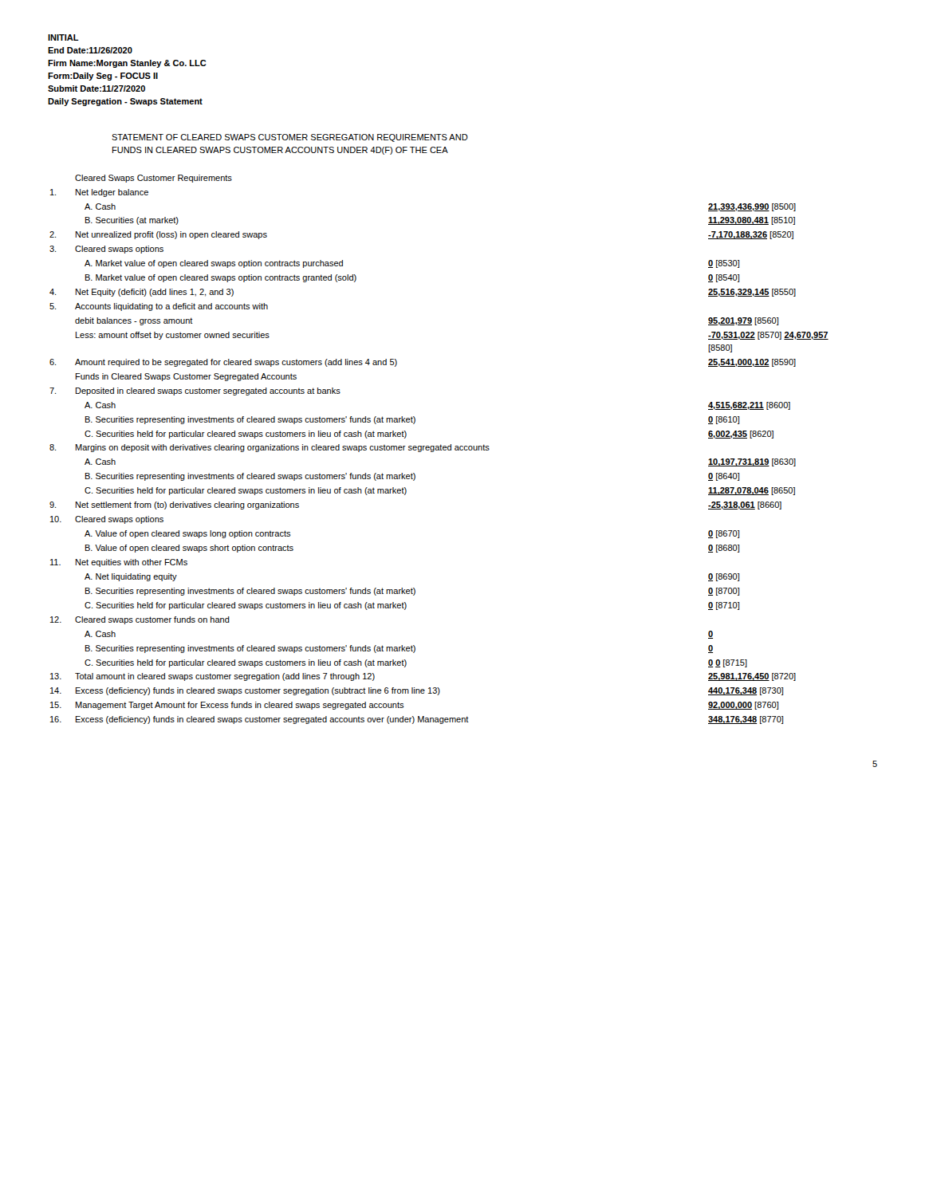INITIAL
End Date:11/26/2020
Firm Name:Morgan Stanley & Co. LLC
Form:Daily Seg - FOCUS II
Submit Date:11/27/2020
Daily Segregation - Swaps Statement
STATEMENT OF CLEARED SWAPS CUSTOMER SEGREGATION REQUIREMENTS AND
FUNDS IN CLEARED SWAPS CUSTOMER ACCOUNTS UNDER 4D(F) OF THE CEA
| | Cleared Swaps Customer Requirements | |
| 1. | Net ledger balance | |
| | A. Cash | 21,393,436,990 [8500] |
| | B. Securities (at market) | 11,293,080,481 [8510] |
| 2. | Net unrealized profit (loss) in open cleared swaps | -7,170,188,326 [8520] |
| 3. | Cleared swaps options | |
| | A. Market value of open cleared swaps option contracts purchased | 0 [8530] |
| | B. Market value of open cleared swaps option contracts granted (sold) | 0 [8540] |
| 4. | Net Equity (deficit) (add lines 1, 2, and 3) | 25,516,329,145 [8550] |
| 5. | Accounts liquidating to a deficit and accounts with | |
| | debit balances - gross amount | 95,201,979 [8560] |
| | Less: amount offset by customer owned securities | -70,531,022 [8570] 24,670,957 [8580] |
| 6. | Amount required to be segregated for cleared swaps customers (add lines 4 and 5) | 25,541,000,102 [8590] |
| | Funds in Cleared Swaps Customer Segregated Accounts | |
| 7. | Deposited in cleared swaps customer segregated accounts at banks | |
| | A. Cash | 4,515,682,211 [8600] |
| | B. Securities representing investments of cleared swaps customers' funds (at market) | 0 [8610] |
| | C. Securities held for particular cleared swaps customers in lieu of cash (at market) | 6,002,435 [8620] |
| 8. | Margins on deposit with derivatives clearing organizations in cleared swaps customer segregated accounts | |
| | A. Cash | 10,197,731,819 [8630] |
| | B. Securities representing investments of cleared swaps customers' funds (at market) | 0 [8640] |
| | C. Securities held for particular cleared swaps customers in lieu of cash (at market) | 11,287,078,046 [8650] |
| 9. | Net settlement from (to) derivatives clearing organizations | -25,318,061 [8660] |
| 10. | Cleared swaps options | |
| | A. Value of open cleared swaps long option contracts | 0 [8670] |
| | B. Value of open cleared swaps short option contracts | 0 [8680] |
| 11. | Net equities with other FCMs | |
| | A. Net liquidating equity | 0 [8690] |
| | B. Securities representing investments of cleared swaps customers' funds (at market) | 0 [8700] |
| | C. Securities held for particular cleared swaps customers in lieu of cash (at market) | 0 [8710] |
| 12. | Cleared swaps customer funds on hand | |
| | A. Cash | 0 |
| | B. Securities representing investments of cleared swaps customers' funds (at market) | 0 |
| | C. Securities held for particular cleared swaps customers in lieu of cash (at market) | 0 0 [8715] |
| 13. | Total amount in cleared swaps customer segregation (add lines 7 through 12) | 25,981,176,450 [8720] |
| 14. | Excess (deficiency) funds in cleared swaps customer segregation (subtract line 6 from line 13) | 440,176,348 [8730] |
| 15. | Management Target Amount for Excess funds in cleared swaps segregated accounts | 92,000,000 [8760] |
| 16. | Excess (deficiency) funds in cleared swaps customer segregated accounts over (under) Management | 348,176,348 [8770] |
5